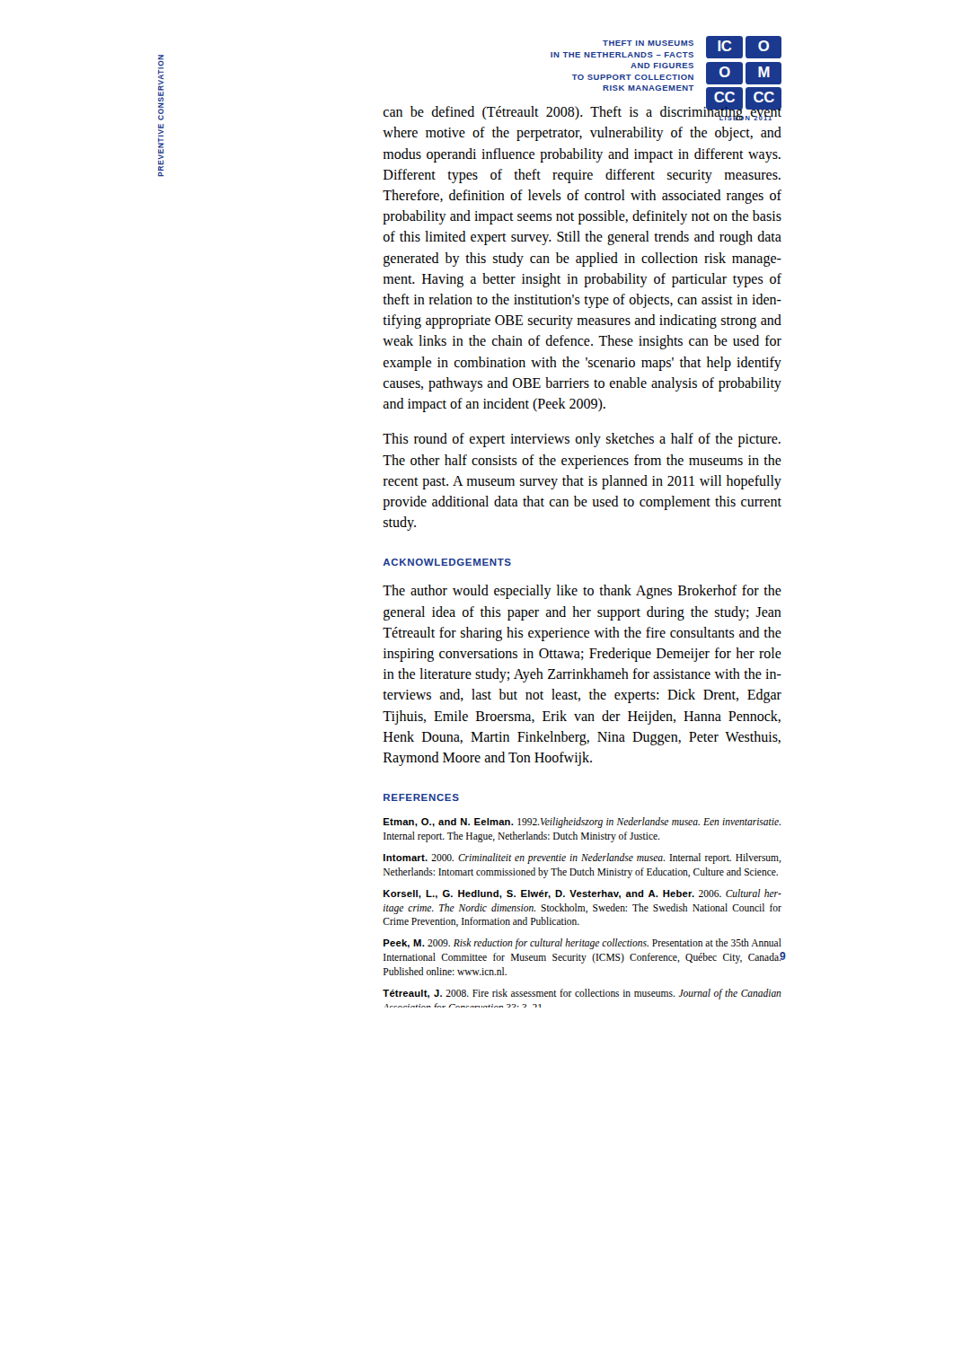Preventive Conservation
Theft in Museums
in the Netherlands – Facts
and Figures
to Support Collection
Risk Management
IC
O
O
M
CC
CC
LISBON 2011
can be defined (Tétreault 2008). Theft is a discriminating event where motive of the perpetrator, vulnerability of the object, and modus operandi influence probability and impact in different ways. Different types of theft require different security measures. Therefore, definition of levels of control with associated ranges of probability and impact seems not possible, definitely not on the basis of this limited expert survey. Still the general trends and rough data generated by this study can be applied in collection risk management. Having a better insight in probability of particular types of theft in relation to the institution's type of objects, can assist in identifying appropriate OBE security measures and indicating strong and weak links in the chain of defence. These insights can be used for example in combination with the 'scenario maps' that help identify causes, pathways and OBE barriers to enable analysis of probability and impact of an incident (Peek 2009).
This round of expert interviews only sketches a half of the picture. The other half consists of the experiences from the museums in the recent past. A museum survey that is planned in 2011 will hopefully provide additional data that can be used to complement this current study.
Acknowledgements
The author would especially like to thank Agnes Brokerhof for the general idea of this paper and her support during the study; Jean Tétreault for sharing his experience with the fire consultants and the inspiring conversations in Ottawa; Frederique Demeijer for her role in the literature study; Ayeh Zarrinkhameh for assistance with the interviews and, last but not least, the experts: Dick Drent, Edgar Tijhuis, Emile Broersma, Erik van der Heijden, Hanna Pennock, Henk Douna, Martin Finkelnberg, Nina Duggen, Peter Westhuis, Raymond Moore and Ton Hoofwijk.
References
Etman, O., and N. Eelman. 1992.Veiligheidszorg in Nederlandse musea. Een inventarisatie. Internal report. The Hague, Netherlands: Dutch Ministry of Justice.
Intomart. 2000. Criminaliteit en preventie in Nederlandse musea. Internal report. Hilversum, Netherlands: Intomart commissioned by The Dutch Ministry of Education, Culture and Science.
Korsell, L., G. Hedlund, S. Elwér, D. Vesterhav, and A. Heber. 2006. Cultural heritage crime. The Nordic dimension. Stockholm, Sweden: The Swedish National Council for Crime Prevention, Information and Publication.
Peek, M. 2009. Risk reduction for cultural heritage collections. Presentation at the 35th Annual International Committee for Museum Security (ICMS) Conference, Québec City, Canada. Published online: www.icn.nl.
Tétreault, J. 2008. Fire risk assessment for collections in museums. Journal of the Canadian Association for Conservation 33: 3–21.
9